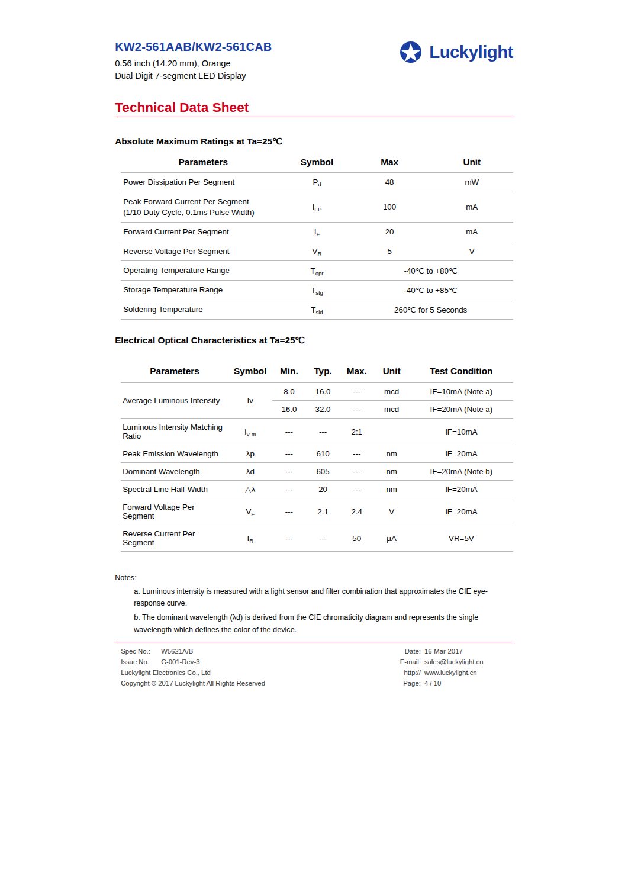KW2-561AAB/KW2-561CAB
0.56 inch (14.20 mm), Orange
Dual Digit 7-segment LED Display
Luckylight
Technical Data Sheet
Absolute Maximum Ratings at Ta=25℃
| Parameters | Symbol | Max | Unit |
| --- | --- | --- | --- |
| Power Dissipation Per Segment | P d | 48 | mW |
| Peak Forward Current Per Segment (1/10 Duty Cycle, 0.1ms Pulse Width) | I FP | 100 | mA |
| Forward Current Per Segment | I F | 20 | mA |
| Reverse Voltage Per Segment | V R | 5 | V |
| Operating Temperature Range | T opr | -40℃ to +80℃ |
| Storage Temperature Range | T stg | -40℃ to +85℃ |
| Soldering Temperature | T sld | 260℃ for 5 Seconds |
Electrical Optical Characteristics at Ta=25℃
| Parameters | Symbol | Min. | Typ. | Max. | Unit | Test Condition |
| --- | --- | --- | --- | --- | --- | --- |
| Average Luminous Intensity | Iv | 8.0 | 16.0 | --- | mcd | IF=10mA (Note a) |
| 16.0 | 32.0 | --- | mcd | IF=20mA (Note a) |
| Luminous Intensity Matching Ratio | I v-m | --- | --- | 2:1 | | IF=10mA |
| Peak Emission Wavelength | λp | --- | 610 | --- | nm | IF=20mA |
| Dominant Wavelength | λd | --- | 605 | --- | nm | IF=20mA (Note b) |
| Spectral Line Half-Width | △λ | --- | 20 | --- | nm | IF=20mA |
| Forward Voltage Per Segment | V F | --- | 2.1 | 2.4 | V | IF=20mA |
| Reverse Current Per Segment | I R | --- | --- | 50 | μA | VR=5V |
Notes:
a. Luminous intensity is measured with a light sensor and filter combination that approximates the CIE eye-response curve.
b. The dominant wavelength (λd) is derived from the CIE chromaticity diagram and represents the single wavelength which defines the color of the device.
Spec No.: W5621A/B
Issue No.: G-001-Rev-3
Luckylight Electronics Co., Ltd
Copyright © 2017 Luckylight All Rights Reserved
Date: 16-Mar-2017
E-mail: sales@luckylight.cn
http://www.luckylight.cn
Page: 4 / 10